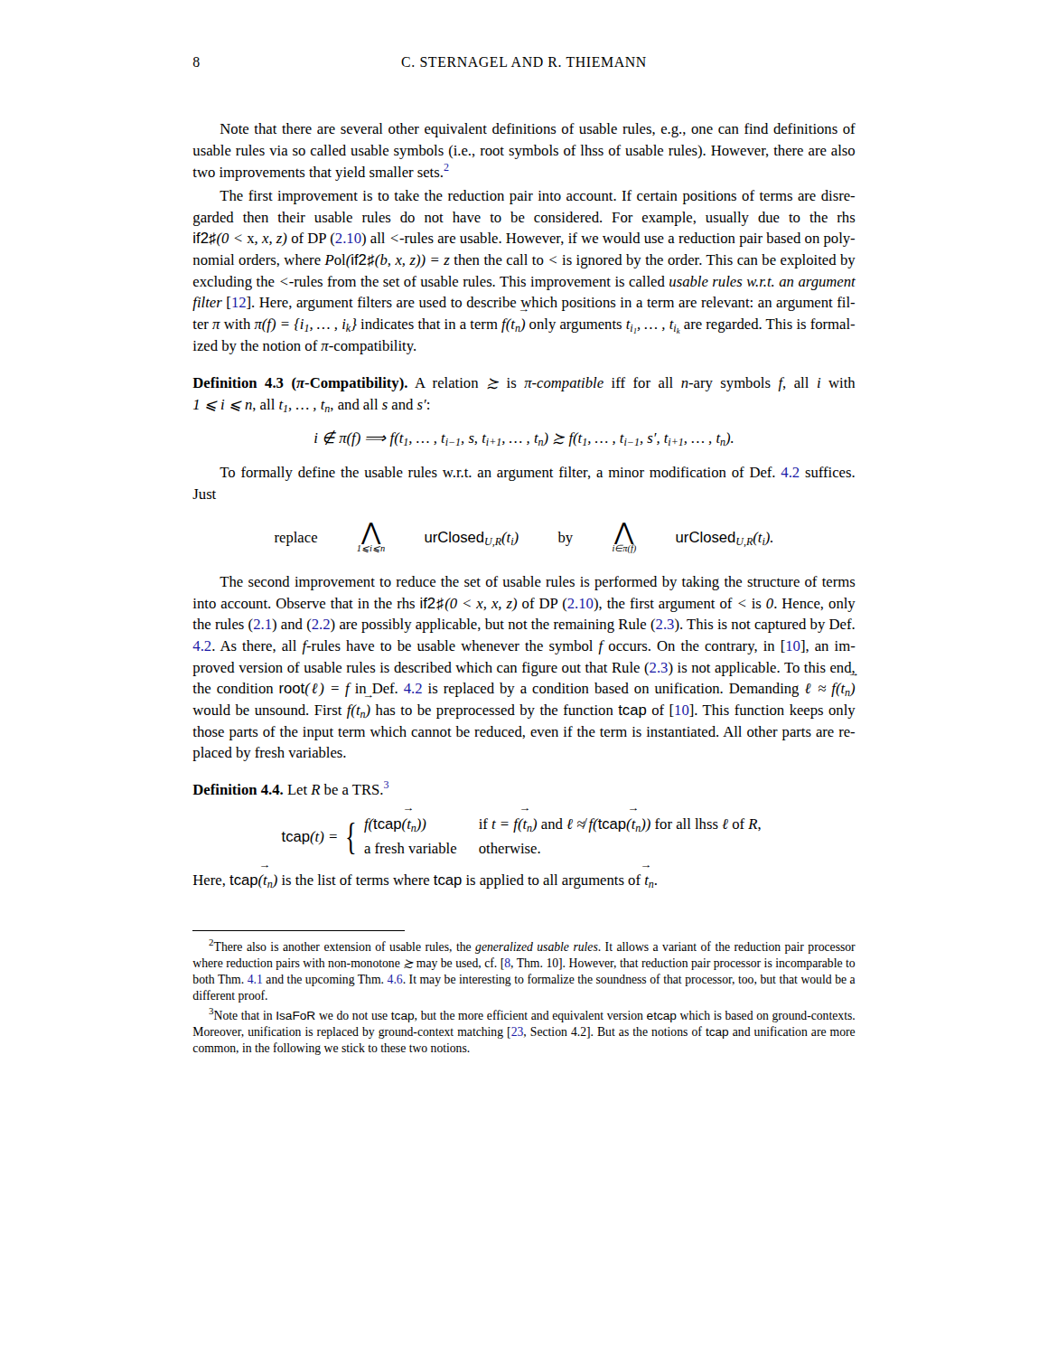8 C. STERNAGEL AND R. THIEMANN 8
Note that there are several other equivalent definitions of usable rules, e.g., one can find definitions of usable rules via so called usable symbols (i.e., root symbols of lhss of usable rules). However, there are also two improvements that yield smaller sets.2
The first improvement is to take the reduction pair into account. If certain positions of terms are disregarded then their usable rules do not have to be considered. For example, usually due to the rhs if2♯(0 < x, x, z) of DP (2.10) all <-rules are usable. However, if we would use a reduction pair based on polynomial orders, where Pol(if2♯(b, x, z)) = z then the call to < is ignored by the order. This can be exploited by excluding the <-rules from the set of usable rules. This improvement is called usable rules w.r.t. an argument filter [12]. Here, argument filters are used to describe which positions in a term are relevant: an argument filter π with π(f) = {i1, … , ik} indicates that in a term f(tn) only arguments ti1, … , tik are regarded. This is formalized by the notion of π-compatibility.
Definition 4.3 (π-Compatibility). A relation ≿ is π-compatible iff for all n-ary symbols f, all i with 1 ⩽ i ⩽ n, all t1, … , tn, and all s and s′:
i ∉ π(f) ⟹ f(t1, … , ti−1, s, ti+1, … , tn) ≿ f(t1, … , ti−1, s′, ti+1, … , tn).
To formally define the usable rules w.r.t. an argument filter, a minor modification of Def. 4.2 suffices. Just
replace ⋀1⩽i⩽n urClosedU,R(ti) by ⋀i∈π(f) urClosedU,R(ti).
The second improvement to reduce the set of usable rules is performed by taking the structure of terms into account. Observe that in the rhs if2♯(0 < x, x, z) of DP (2.10), the first argument of < is 0. Hence, only the rules (2.1) and (2.2) are possibly applicable, but not the remaining Rule (2.3). This is not captured by Def. 4.2. As there, all f-rules have to be usable whenever the symbol f occurs. On the contrary, in [10], an improved version of usable rules is described which can figure out that Rule (2.3) is not applicable. To this end, the condition root(ℓ) = f in Def. 4.2 is replaced by a condition based on unification. Demanding ℓ ≈ f(tn) would be unsound. First f(tn) has to be preprocessed by the function tcap of [10]. This function keeps only those parts of the input term which cannot be reduced, even if the term is instantiated. All other parts are replaced by fresh variables.
Definition 4.4. Let R be a TRS.3
tcap(t) = {
| f( tcap ( t n )) | if t = f( t n ) and ℓ ≉ f( tcap ( t n )) for all lhss ℓ of R , |
| a fresh variable | otherwise. |
Here, tcap(tn) is the list of terms where tcap is applied to all arguments of tn.
2There also is another extension of usable rules, the generalized usable rules. It allows a variant of the reduction pair processor where reduction pairs with non-monotone ≿ may be used, cf. [8, Thm. 10]. However, that reduction pair processor is incomparable to both Thm. 4.1 and the upcoming Thm. 4.6. It may be interesting to formalize the soundness of that processor, too, but that would be a different proof.
3Note that in IsaFoR we do not use tcap, but the more efficient and equivalent version etcap which is based on ground-contexts. Moreover, unification is replaced by ground-context matching [23, Section 4.2]. But as the notions of tcap and unification are more common, in the following we stick to these two notions.